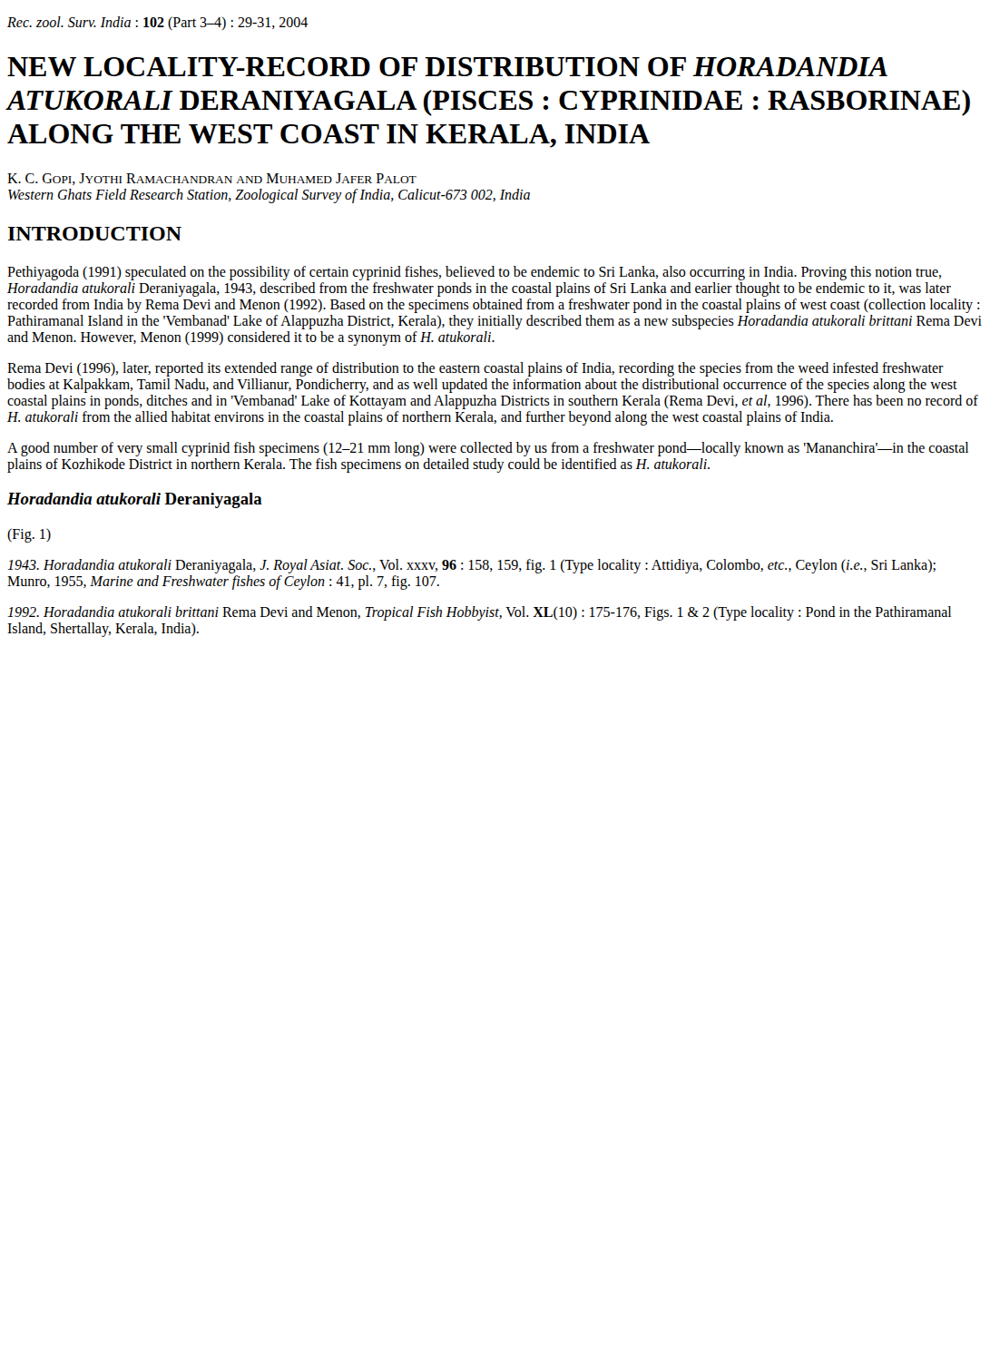Rec. zool. Surv. India : 102 (Part 3–4) : 29-31, 2004
NEW LOCALITY-RECORD OF DISTRIBUTION OF HORADANDIA ATUKORALI DERANIYAGALA (PISCES : CYPRINIDAE : RASBORINAE) ALONG THE WEST COAST IN KERALA, INDIA
K. C. GOPI, JYOTHI RAMACHANDRAN AND MUHAMED JAFER PALOT
Western Ghats Field Research Station, Zoological Survey of India, Calicut-673 002, India
INTRODUCTION
Pethiyagoda (1991) speculated on the possibility of certain cyprinid fishes, believed to be endemic to Sri Lanka, also occurring in India. Proving this notion true, Horadandia atukorali Deraniyagala, 1943, described from the freshwater ponds in the coastal plains of Sri Lanka and earlier thought to be endemic to it, was later recorded from India by Rema Devi and Menon (1992). Based on the specimens obtained from a freshwater pond in the coastal plains of west coast (collection locality : Pathiramanal Island in the 'Vembanad' Lake of Alappuzha District, Kerala), they initially described them as a new subspecies Horadandia atukorali brittani Rema Devi and Menon. However, Menon (1999) considered it to be a synonym of H. atukorali.
Rema Devi (1996), later, reported its extended range of distribution to the eastern coastal plains of India, recording the species from the weed infested freshwater bodies at Kalpakkam, Tamil Nadu, and Villianur, Pondicherry, and as well updated the information about the distributional occurrence of the species along the west coastal plains in ponds, ditches and in 'Vembanad' Lake of Kottayam and Alappuzha Districts in southern Kerala (Rema Devi, et al, 1996). There has been no record of H. atukorali from the allied habitat environs in the coastal plains of northern Kerala, and further beyond along the west coastal plains of India.
A good number of very small cyprinid fish specimens (12–21 mm long) were collected by us from a freshwater pond—locally known as 'Mananchira'—in the coastal plains of Kozhikode District in northern Kerala. The fish specimens on detailed study could be identified as H. atukorali.
Horadandia atukorali Deraniyagala
(Fig. 1)
1943. Horadandia atukorali Deraniyagala, J. Royal Asiat. Soc., Vol. xxxv, 96 : 158, 159, fig. 1 (Type locality : Attidiya, Colombo, etc., Ceylon (i.e., Sri Lanka); Munro, 1955, Marine and Freshwater fishes of Ceylon : 41, pl. 7, fig. 107.
1992. Horadandia atukorali brittani Rema Devi and Menon, Tropical Fish Hobbyist, Vol. XL(10) : 175-176, Figs. 1 & 2 (Type locality : Pond in the Pathiramanal Island, Shertallay, Kerala, India).